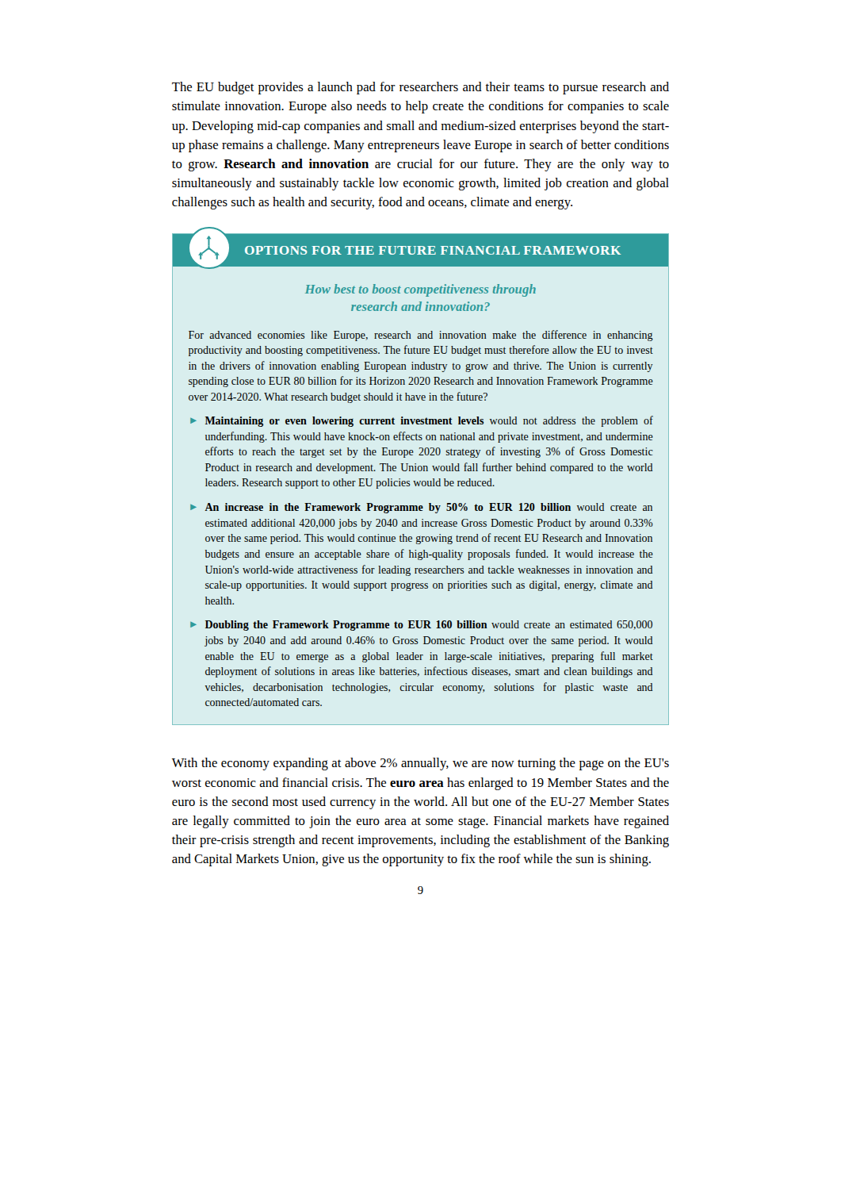The EU budget provides a launch pad for researchers and their teams to pursue research and stimulate innovation. Europe also needs to help create the conditions for companies to scale up. Developing mid-cap companies and small and medium-sized enterprises beyond the start-up phase remains a challenge. Many entrepreneurs leave Europe in search of better conditions to grow. Research and innovation are crucial for our future. They are the only way to simultaneously and sustainably tackle low economic growth, limited job creation and global challenges such as health and security, food and oceans, climate and energy.
OPTIONS FOR THE FUTURE FINANCIAL FRAMEWORK
How best to boost competitiveness through
research and innovation?
For advanced economies like Europe, research and innovation make the difference in enhancing productivity and boosting competitiveness. The future EU budget must therefore allow the EU to invest in the drivers of innovation enabling European industry to grow and thrive. The Union is currently spending close to EUR 80 billion for its Horizon 2020 Research and Innovation Framework Programme over 2014-2020. What research budget should it have in the future?
Maintaining or even lowering current investment levels would not address the problem of underfunding. This would have knock-on effects on national and private investment, and undermine efforts to reach the target set by the Europe 2020 strategy of investing 3% of Gross Domestic Product in research and development. The Union would fall further behind compared to the world leaders. Research support to other EU policies would be reduced.
An increase in the Framework Programme by 50% to EUR 120 billion would create an estimated additional 420,000 jobs by 2040 and increase Gross Domestic Product by around 0.33% over the same period. This would continue the growing trend of recent EU Research and Innovation budgets and ensure an acceptable share of high-quality proposals funded. It would increase the Union's world-wide attractiveness for leading researchers and tackle weaknesses in innovation and scale-up opportunities. It would support progress on priorities such as digital, energy, climate and health.
Doubling the Framework Programme to EUR 160 billion would create an estimated 650,000 jobs by 2040 and add around 0.46% to Gross Domestic Product over the same period. It would enable the EU to emerge as a global leader in large-scale initiatives, preparing full market deployment of solutions in areas like batteries, infectious diseases, smart and clean buildings and vehicles, decarbonisation technologies, circular economy, solutions for plastic waste and connected/automated cars.
With the economy expanding at above 2% annually, we are now turning the page on the EU's worst economic and financial crisis. The euro area has enlarged to 19 Member States and the euro is the second most used currency in the world. All but one of the EU-27 Member States are legally committed to join the euro area at some stage. Financial markets have regained their pre-crisis strength and recent improvements, including the establishment of the Banking and Capital Markets Union, give us the opportunity to fix the roof while the sun is shining.
9